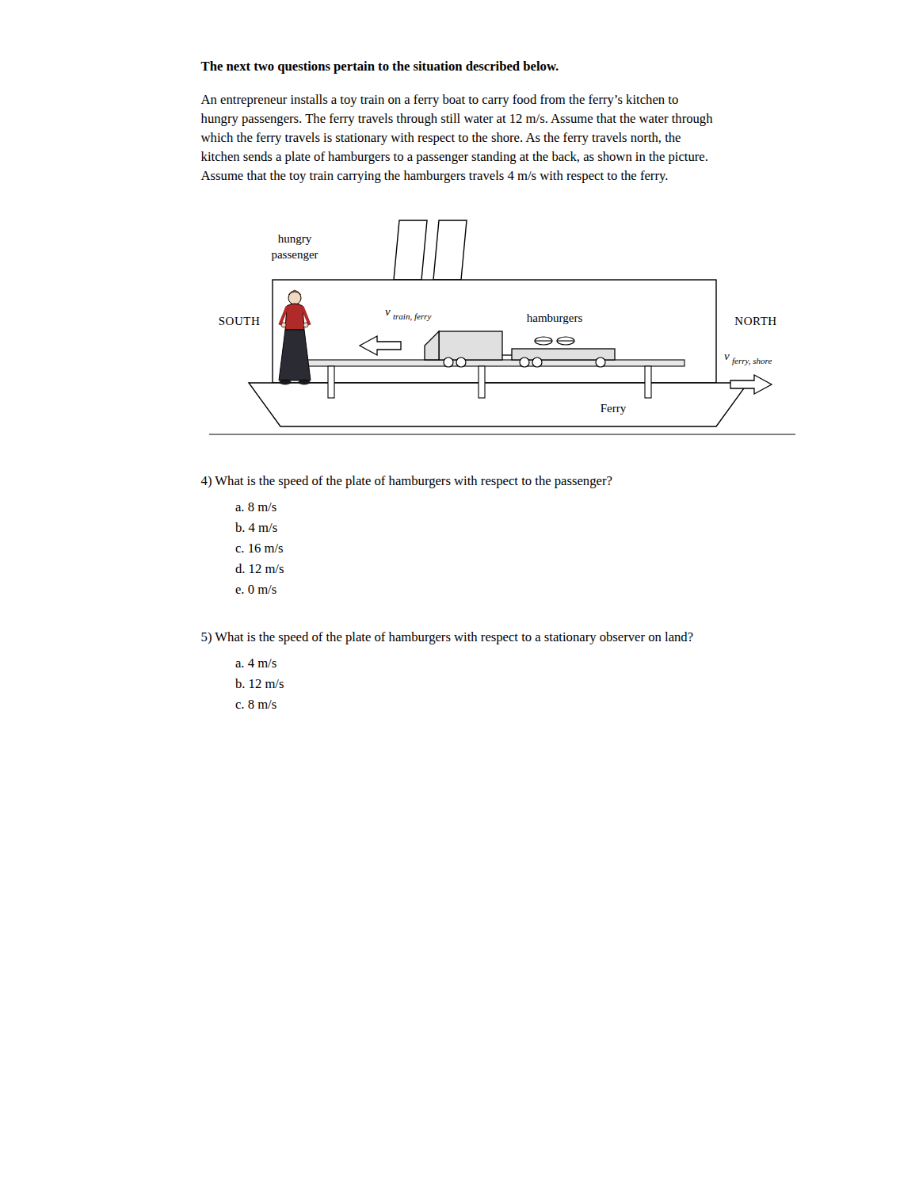The next two questions pertain to the situation described below.
An entrepreneur installs a toy train on a ferry boat to carry food from the ferry’s kitchen to hungry passengers. The ferry travels through still water at 12 m/s. Assume that the water through which the ferry travels is stationary with respect to the shore. As the ferry travels north, the kitchen sends a plate of hamburgers to a passenger standing at the back, as shown in the picture. Assume that the toy train carrying the hamburgers travels 4 m/s with respect to the ferry.
hamburgers v train, ferry hungry passenger SOUTH NORTH v ferry, shore Ferry
4) What is the speed of the plate of hamburgers with respect to the passenger?
a. 8 m/s
b. 4 m/s
c. 16 m/s
d. 12 m/s
e. 0 m/s
5) What is the speed of the plate of hamburgers with respect to a stationary observer on land?
a. 4 m/s
b. 12 m/s
c. 8 m/s